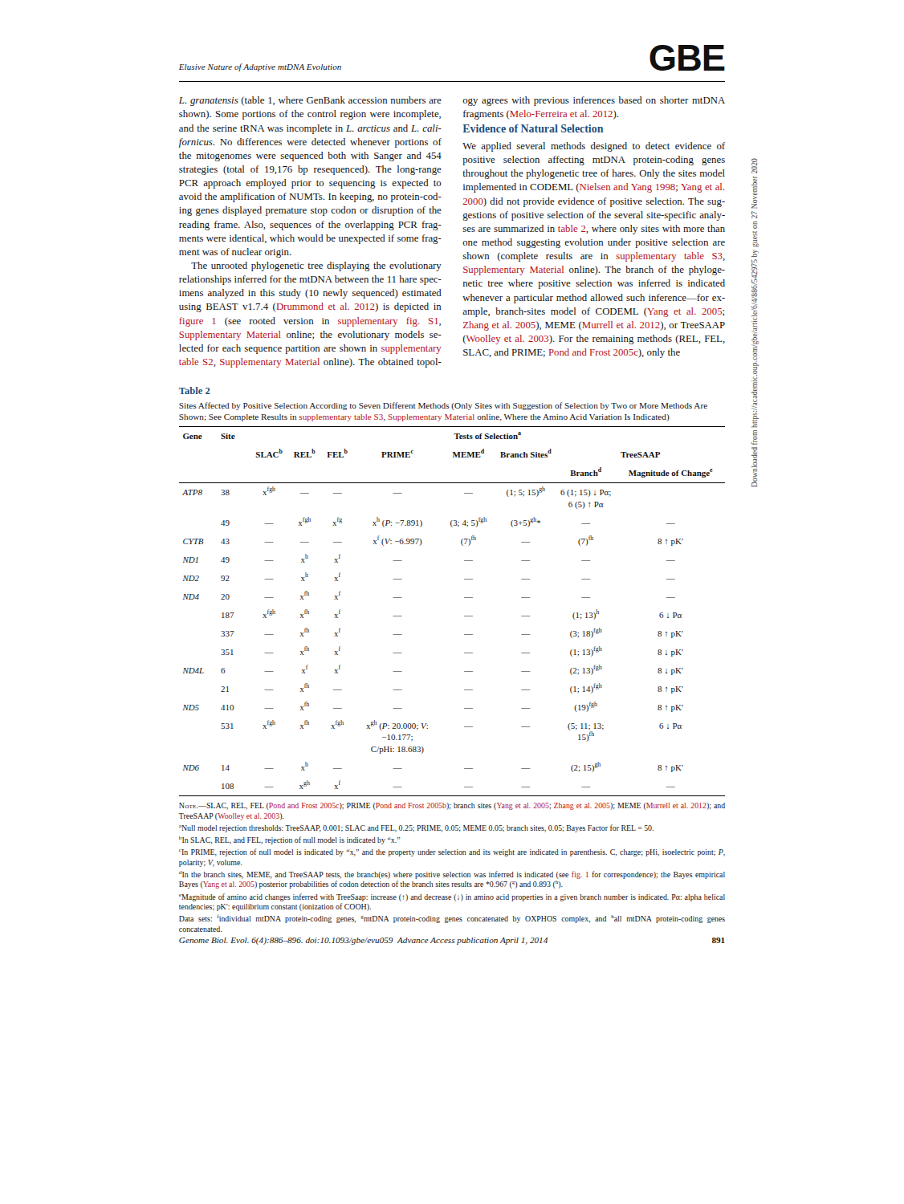Elusive Nature of Adaptive mtDNA Evolution
GBE
Downloaded from https://academic.oup.com/gbe/article/6/4/886/542975 by guest on 27 November 2020
L. granatensis (table 1, where GenBank accession numbers are shown). Some portions of the control region were incomplete, and the serine tRNA was incomplete in L. arcticus and L. californicus. No differences were detected whenever portions of the mitogenomes were sequenced both with Sanger and 454 strategies (total of 19,176 bp resequenced). The long-range PCR approach employed prior to sequencing is expected to avoid the amplification of NUMTs. In keeping, no protein-coding genes displayed premature stop codon or disruption of the reading frame. Also, sequences of the overlapping PCR fragments were identical, which would be unexpected if some fragment was of nuclear origin.
The unrooted phylogenetic tree displaying the evolutionary relationships inferred for the mtDNA between the 11 hare specimens analyzed in this study (10 newly sequenced) estimated using BEAST v1.7.4 (Drummond et al. 2012) is depicted in figure 1 (see rooted version in supplementary fig. S1, Supplementary Material online; the evolutionary models selected for each sequence partition are shown in supplementary table S2, Supplementary Material online). The obtained topology agrees with previous inferences based on shorter mtDNA fragments (Melo-Ferreira et al. 2012).
Evidence of Natural Selection
We applied several methods designed to detect evidence of positive selection affecting mtDNA protein-coding genes throughout the phylogenetic tree of hares. Only the sites model implemented in CODEML (Nielsen and Yang 1998; Yang et al. 2000) did not provide evidence of positive selection. The suggestions of positive selection of the several site-specific analyses are summarized in table 2, where only sites with more than one method suggesting evolution under positive selection are shown (complete results are in supplementary table S3, Supplementary Material online). The branch of the phylogenetic tree where positive selection was inferred is indicated whenever a particular method allowed such inference—for example, branch-sites model of CODEML (Yang et al. 2005; Zhang et al. 2005), MEME (Murrell et al. 2012), or TreeSAAP (Woolley et al. 2003). For the remaining methods (REL, FEL, SLAC, and PRIME; Pond and Frost 2005c), only the
Table 2
Sites Affected by Positive Selection According to Seven Different Methods (Only Sites with Suggestion of Selection by Two or More Methods Are Shown; See Complete Results in supplementary table S3, Supplementary Material online, Where the Amino Acid Variation Is Indicated)
| Gene | Site | Tests of Selection a |
| --- | --- | --- |
| | | SLAC b | REL b | FEL b | PRIME c | MEME d | Branch Sites d | TreeSAAP |
| | | | | | | | | Branch d | Magnitude of Change e |
| ATP8 | 38 | x fgh | — | — | — | — | (1; 5; 15) gh | 6 (1; 15) ↓ Pα; 6 (5) ↑ Pα | |
| | 49 | — | x fgh | x fg | x h ( P : −7.891) | (3; 4; 5) fgh | (3+5) gh * | — | — |
| CYTB | 43 | — | — | — | x f ( V : −6.997) | (7) fh | — | (7) fh | 8 ↑ pK′ |
| ND1 | 49 | — | x h | x f | — | — | — | — | — |
| ND2 | 92 | — | x h | x f | — | — | — | — | — |
| ND4 | 20 | — | x fh | x f | — | — | — | — | — |
| | 187 | x fgh | x fh | x f | — | — | — | (1; 13) h | 6 ↓ Pα |
| | 337 | — | x fh | x f | — | — | — | (3; 18) fgh | 8 ↑ pK′ |
| | 351 | — | x fh | x f | — | — | — | (1; 13) fgh | 8 ↓ pK′ |
| ND4L | 6 | — | x f | x f | — | — | — | (2; 13) fgh | 8 ↓ pK′ |
| | 21 | — | x fh | — | — | — | — | (1; 14) fgh | 8 ↑ pK′ |
| ND5 | 410 | — | x fh | — | — | — | — | (19) fgh | 8 ↑ pK′ |
| | 531 | x fgh | x fh | x fgh | x gh ( P : 20.000; V : −10.177; C/pHi: 18.683) | — | — | (5; 11; 13; 15) fh | 6 ↓ Pα |
| ND6 | 14 | — | x h | — | — | — | — | (2; 15) gh | 8 ↑ pK′ |
| | 108 | — | x gh | x f | — | — | — | — | — |
Note.—SLAC, REL, FEL (Pond and Frost 2005c); PRIME (Pond and Frost 2005b); branch sites (Yang et al. 2005; Zhang et al. 2005); MEME (Murrell et al. 2012); and TreeSAAP (Woolley et al. 2003).
aNull model rejection thresholds: TreeSAAP, 0.001; SLAC and FEL, 0.25; PRIME, 0.05; MEME 0.05; branch sites, 0.05; Bayes Factor for REL = 50.
bIn SLAC, REL, and FEL, rejection of null model is indicated by “x.”
cIn PRIME, rejection of null model is indicated by “x,” and the property under selection and its weight are indicated in parenthesis. C, charge; pHi, isoelectric point; P, polarity; V, volume.
dIn the branch sites, MEME, and TreeSAAP tests, the branch(es) where positive selection was inferred is indicated (see fig. 1 for correspondence); the Bayes empirical Bayes (Yang et al. 2005) posterior probabilities of codon detection of the branch sites results are *0.967 (g) and 0.893 (h).
eMagnitude of amino acid changes inferred with TreeSaap: increase (↑) and decrease (↓) in amino acid properties in a given branch number is indicated. Pα: alpha helical tendencies; pK′: equilibrium constant (ionization of COOH).
Data sets: findividual mtDNA protein-coding genes, gmtDNA protein-coding genes concatenated by OXPHOS complex, and hall mtDNA protein-coding genes concatenated.
Genome Biol. Evol. 6(4):886–896. doi:10.1093/gbe/evu059 Advance Access publication April 1, 2014
891